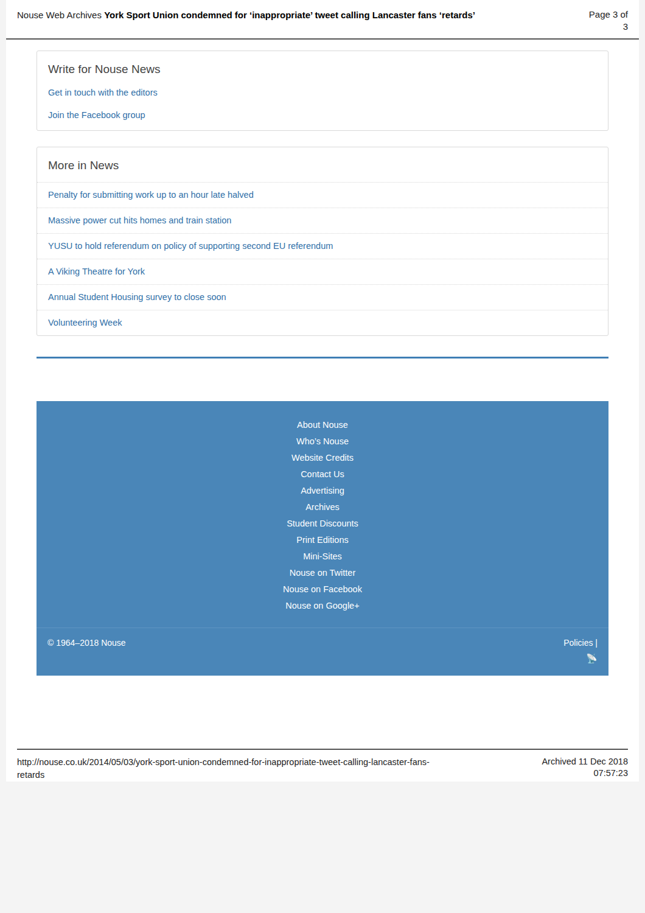Nouse Web Archives York Sport Union condemned for ‘inappropriate’ tweet calling Lancaster fans ‘retards’
Page 3 of
3
Write for Nouse News
Get in touch with the editors
Join the Facebook group
More in News
Penalty for submitting work up to an hour late halved
Massive power cut hits homes and train station
YUSU to hold referendum on policy of supporting second EU referendum
A Viking Theatre for York
Annual Student Housing survey to close soon
Volunteering Week
About Nouse Who’s Nouse Website Credits Contact Us Advertising Archives Student Discounts Print Editions Mini-Sites Nouse on Twitter Nouse on Facebook Nouse on Google+
© 1964–2018 Nouse
Policies |
📡
http://nouse.co.uk/2014/05/03/york-sport-union-condemned-for-inappropriate-tweet-calling-lancaster-fans-retards
Archived 11 Dec 2018
07:57:23